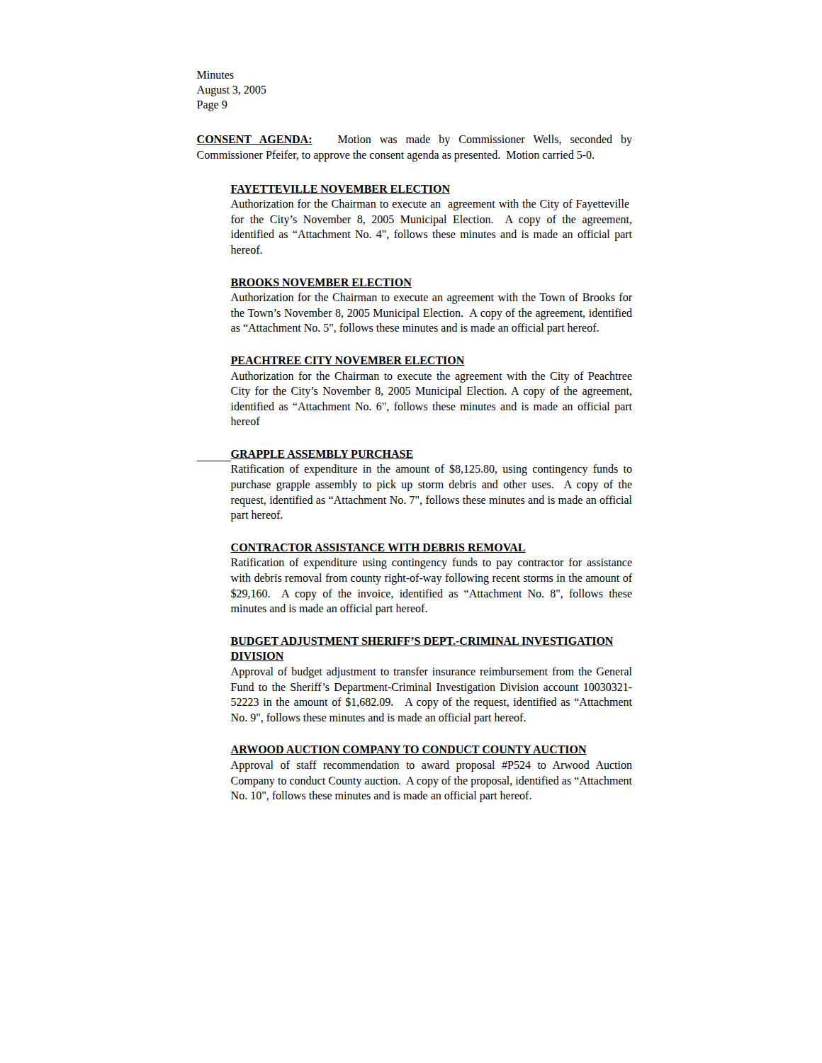Minutes
August 3, 2005
Page 9
CONSENT AGENDA: Motion was made by Commissioner Wells, seconded by Commissioner Pfeifer, to approve the consent agenda as presented. Motion carried 5-0.
FAYETTEVILLE NOVEMBER ELECTION
Authorization for the Chairman to execute an agreement with the City of Fayetteville for the City’s November 8, 2005 Municipal Election. A copy of the agreement, identified as “Attachment No. 4", follows these minutes and is made an official part hereof.
BROOKS NOVEMBER ELECTION
Authorization for the Chairman to execute an agreement with the Town of Brooks for the Town’s November 8, 2005 Municipal Election. A copy of the agreement, identified as “Attachment No. 5", follows these minutes and is made an official part hereof.
PEACHTREE CITY NOVEMBER ELECTION
Authorization for the Chairman to execute the agreement with the City of Peachtree City for the City’s November 8, 2005 Municipal Election. A copy of the agreement, identified as “Attachment No. 6", follows these minutes and is made an official part hereof
GRAPPLE ASSEMBLY PURCHASE
Ratification of expenditure in the amount of $8,125.80, using contingency funds to purchase grapple assembly to pick up storm debris and other uses. A copy of the request, identified as “Attachment No. 7", follows these minutes and is made an official part hereof.
CONTRACTOR ASSISTANCE WITH DEBRIS REMOVAL
Ratification of expenditure using contingency funds to pay contractor for assistance with debris removal from county right-of-way following recent storms in the amount of $29,160. A copy of the invoice, identified as “Attachment No. 8", follows these minutes and is made an official part hereof.
BUDGET ADJUSTMENT SHERIFF’S DEPT.-CRIMINAL INVESTIGATION DIVISION
Approval of budget adjustment to transfer insurance reimbursement from the General Fund to the Sheriff’s Department-Criminal Investigation Division account 10030321-52223 in the amount of $1,682.09. A copy of the request, identified as “Attachment No. 9", follows these minutes and is made an official part hereof.
ARWOOD AUCTION COMPANY TO CONDUCT COUNTY AUCTION
Approval of staff recommendation to award proposal #P524 to Arwood Auction Company to conduct County auction. A copy of the proposal, identified as “Attachment No. 10", follows these minutes and is made an official part hereof.